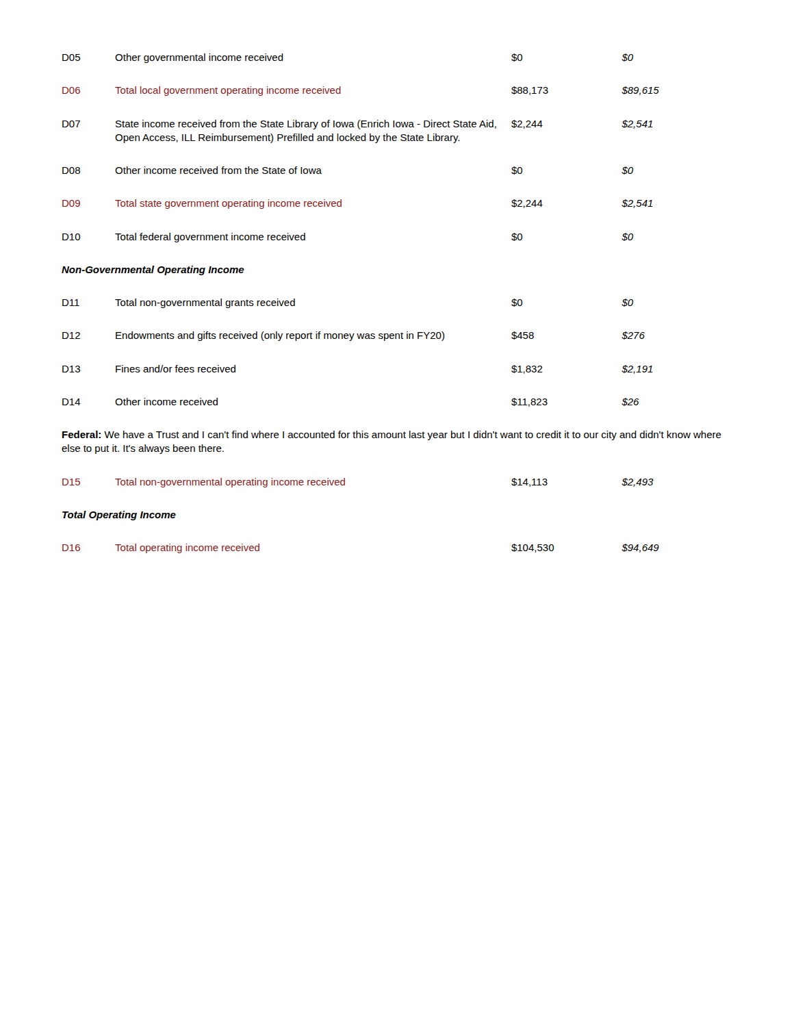| D05 | Other governmental income received | $0 | $0 |
| D06 | Total local government operating income received | $88,173 | $89,615 |
| D07 | State income received from the State Library of Iowa (Enrich Iowa - Direct State Aid, Open Access, ILL Reimbursement) Prefilled and locked by the State Library. | $2,244 | $2,541 |
| D08 | Other income received from the State of Iowa | $0 | $0 |
| D09 | Total state government operating income received | $2,244 | $2,541 |
| D10 | Total federal government income received | $0 | $0 |
| Non-Governmental Operating Income |
| D11 | Total non-governmental grants received | $0 | $0 |
| D12 | Endowments and gifts received (only report if money was spent in FY20) | $458 | $276 |
| D13 | Fines and/or fees received | $1,832 | $2,191 |
| D14 | Other income received | $11,823 | $26 |
| Federal: We have a Trust and I can't find where I accounted for this amount last year but I didn't want to credit it to our city and didn't know where else to put it. It's always been there. |
| D15 | Total non-governmental operating income received | $14,113 | $2,493 |
| Total Operating Income |
| D16 | Total operating income received | $104,530 | $94,649 |